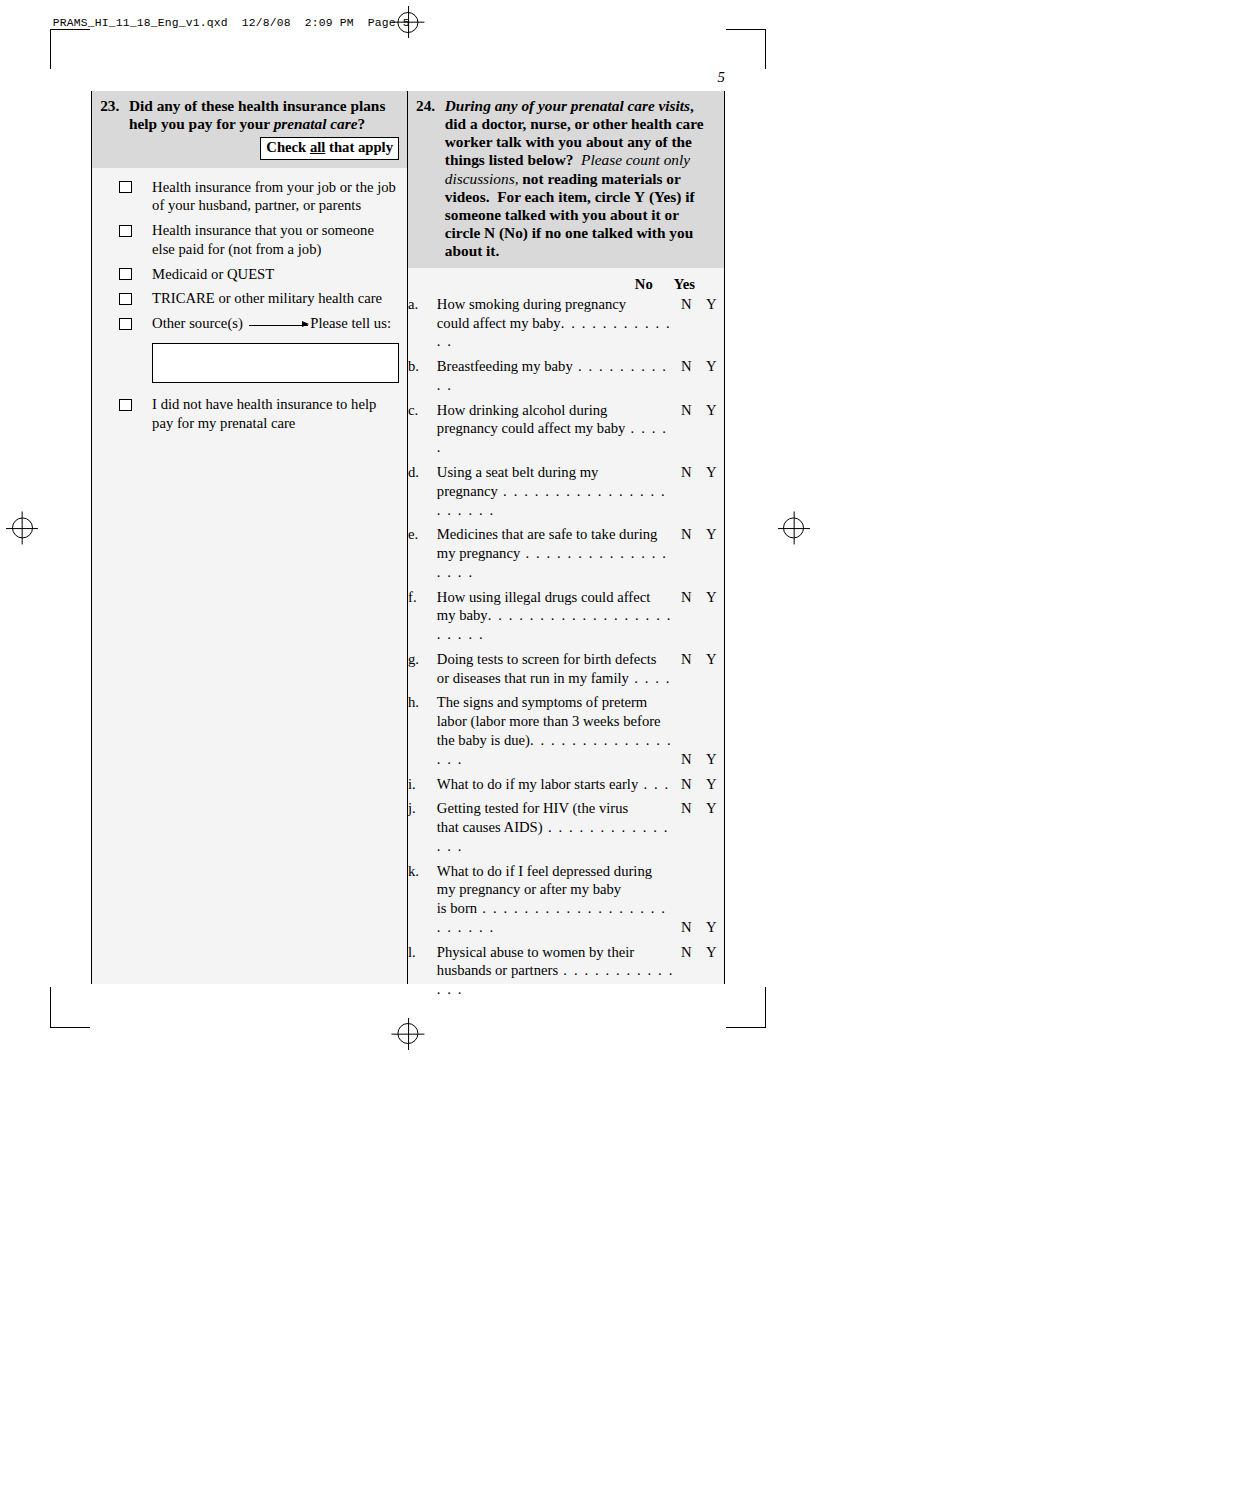PRAMS_HI_11_18_Eng_v1.qxd 12/8/08 2:09 PM Page 5
5
23. Did any of these health insurance plans help you pay for your prenatal care?
Check all that apply
Health insurance from your job or the job of your husband, partner, or parents
Health insurance that you or someone else paid for (not from a job)
Medicaid or QUEST
TRICARE or other military health care
Other source(s) Please tell us:
I did not have health insurance to help pay for my prenatal care
24. During any of your prenatal care visits, did a doctor, nurse, or other health care worker talk with you about any of the things listed below? Please count only discussions, not reading materials or videos. For each item, circle Y (Yes) if someone talked with you about it or circle N (No) if no one talked with you about it.
No Yes
| a. | How smoking during pregnancy could affect my baby . . . . . . . . . . . . . | N | Y |
| b. | Breastfeeding my baby . . . . . . . . . . . | N | Y |
| c. | How drinking alcohol during pregnancy could affect my baby . . . . . | N | Y |
| d. | Using a seat belt during my pregnancy . . . . . . . . . . . . . . . . . . . . . . | N | Y |
| e. | Medicines that are safe to take during my pregnancy . . . . . . . . . . . . . . . . . . | N | Y |
| f. | How using illegal drugs could affect my baby . . . . . . . . . . . . . . . . . . . . . . . | N | Y |
| g. | Doing tests to screen for birth defects or diseases that run in my family . . . . | N | Y |
| h. | The signs and symptoms of preterm labor (labor more than 3 weeks before the baby is due) . . . . . . . . . . . . . . . . . | N | Y |
| i. | What to do if my labor starts early . . . | N | Y |
| j. | Getting tested for HIV (the virus that causes AIDS) . . . . . . . . . . . . . . . | N | Y |
| k. | What to do if I feel depressed during my pregnancy or after my baby is born . . . . . . . . . . . . . . . . . . . . . . . . | N | Y |
| l. | Physical abuse to women by their husbands or partners . . . . . . . . . . . . . . | N | Y |